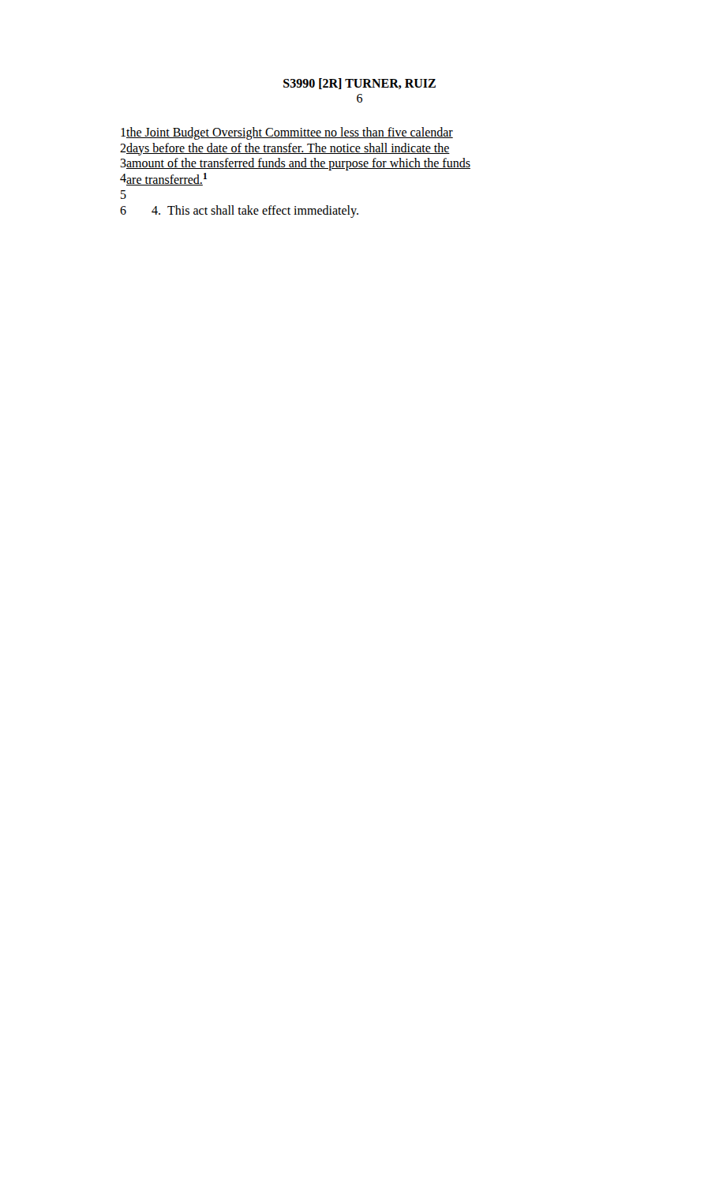S3990 [2R] TURNER, RUIZ
6
| 1 | the Joint Budget Oversight Committee no less than five calendar |
| 2 | days before the date of the transfer. The notice shall indicate the |
| 3 | amount of the transferred funds and the purpose for which the funds |
| 4 | are transferred. 1 |
| 5 | |
| 6 | 4. This act shall take effect immediately. |